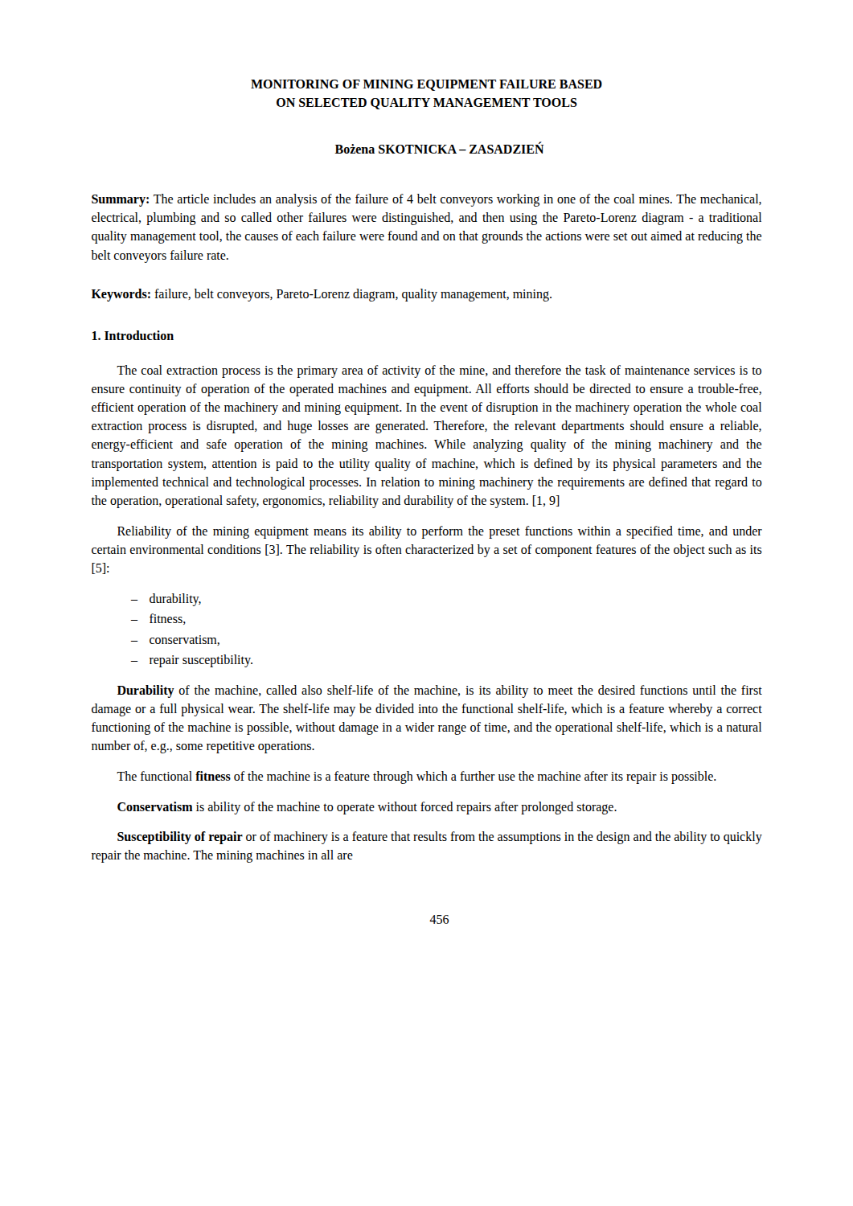Monitoring of Mining Equipment Failure Based
on Selected Quality Management Tools
Bożena SKOTNICKA – ZASADZIEŃ
Summary: The article includes an analysis of the failure of 4 belt conveyors working in one of the coal mines. The mechanical, electrical, plumbing and so called other failures were distinguished, and then using the Pareto-Lorenz diagram - a traditional quality management tool, the causes of each failure were found and on that grounds the actions were set out aimed at reducing the belt conveyors failure rate.
Keywords: failure, belt conveyors, Pareto-Lorenz diagram, quality management, mining.
1. Introduction
The coal extraction process is the primary area of activity of the mine, and therefore the task of maintenance services is to ensure continuity of operation of the operated machines and equipment. All efforts should be directed to ensure a trouble-free, efficient operation of the machinery and mining equipment. In the event of disruption in the machinery operation the whole coal extraction process is disrupted, and huge losses are generated. Therefore, the relevant departments should ensure a reliable, energy-efficient and safe operation of the mining machines. While analyzing quality of the mining machinery and the transportation system, attention is paid to the utility quality of machine, which is defined by its physical parameters and the implemented technical and technological processes. In relation to mining machinery the requirements are defined that regard to the operation, operational safety, ergonomics, reliability and durability of the system. [1, 9]
Reliability of the mining equipment means its ability to perform the preset functions within a specified time, and under certain environmental conditions [3]. The reliability is often characterized by a set of component features of the object such as its [5]:
durability,
fitness,
conservatism,
repair susceptibility.
Durability of the machine, called also shelf-life of the machine, is its ability to meet the desired functions until the first damage or a full physical wear. The shelf-life may be divided into the functional shelf-life, which is a feature whereby a correct functioning of the machine is possible, without damage in a wider range of time, and the operational shelf-life, which is a natural number of, e.g., some repetitive operations.
The functional fitness of the machine is a feature through which a further use the machine after its repair is possible.
Conservatism is ability of the machine to operate without forced repairs after prolonged storage.
Susceptibility of repair or of machinery is a feature that results from the assumptions in the design and the ability to quickly repair the machine. The mining machines in all are
456